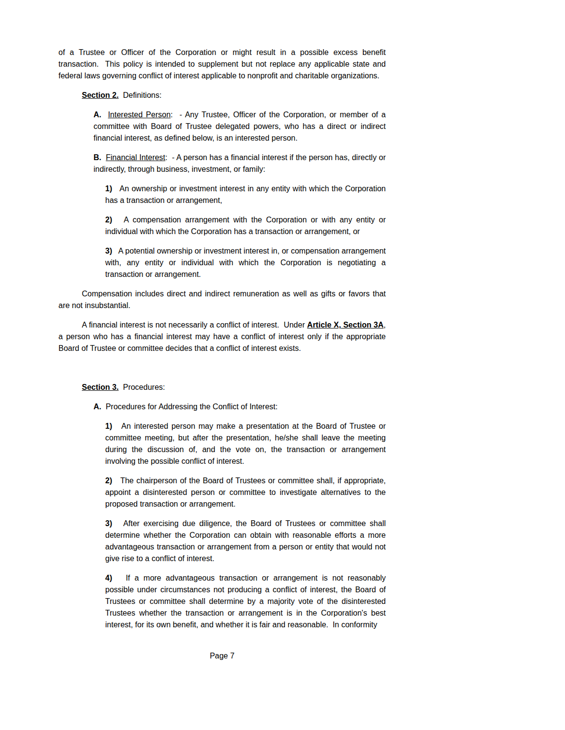of a Trustee or Officer of the Corporation or might result in a possible excess benefit transaction. This policy is intended to supplement but not replace any applicable state and federal laws governing conflict of interest applicable to nonprofit and charitable organizations.
Section 2. Definitions:
A. Interested Person: - Any Trustee, Officer of the Corporation, or member of a committee with Board of Trustee delegated powers, who has a direct or indirect financial interest, as defined below, is an interested person.
B. Financial Interest: - A person has a financial interest if the person has, directly or indirectly, through business, investment, or family:
1) An ownership or investment interest in any entity with which the Corporation has a transaction or arrangement,
2) A compensation arrangement with the Corporation or with any entity or individual with which the Corporation has a transaction or arrangement, or
3) A potential ownership or investment interest in, or compensation arrangement with, any entity or individual with which the Corporation is negotiating a transaction or arrangement.
Compensation includes direct and indirect remuneration as well as gifts or favors that are not insubstantial.
A financial interest is not necessarily a conflict of interest. Under Article X, Section 3A, a person who has a financial interest may have a conflict of interest only if the appropriate Board of Trustee or committee decides that a conflict of interest exists.
Section 3. Procedures:
A. Procedures for Addressing the Conflict of Interest:
1) An interested person may make a presentation at the Board of Trustee or committee meeting, but after the presentation, he/she shall leave the meeting during the discussion of, and the vote on, the transaction or arrangement involving the possible conflict of interest.
2) The chairperson of the Board of Trustees or committee shall, if appropriate, appoint a disinterested person or committee to investigate alternatives to the proposed transaction or arrangement.
3) After exercising due diligence, the Board of Trustees or committee shall determine whether the Corporation can obtain with reasonable efforts a more advantageous transaction or arrangement from a person or entity that would not give rise to a conflict of interest.
4) If a more advantageous transaction or arrangement is not reasonably possible under circumstances not producing a conflict of interest, the Board of Trustees or committee shall determine by a majority vote of the disinterested Trustees whether the transaction or arrangement is in the Corporation's best interest, for its own benefit, and whether it is fair and reasonable. In conformity
Page 7